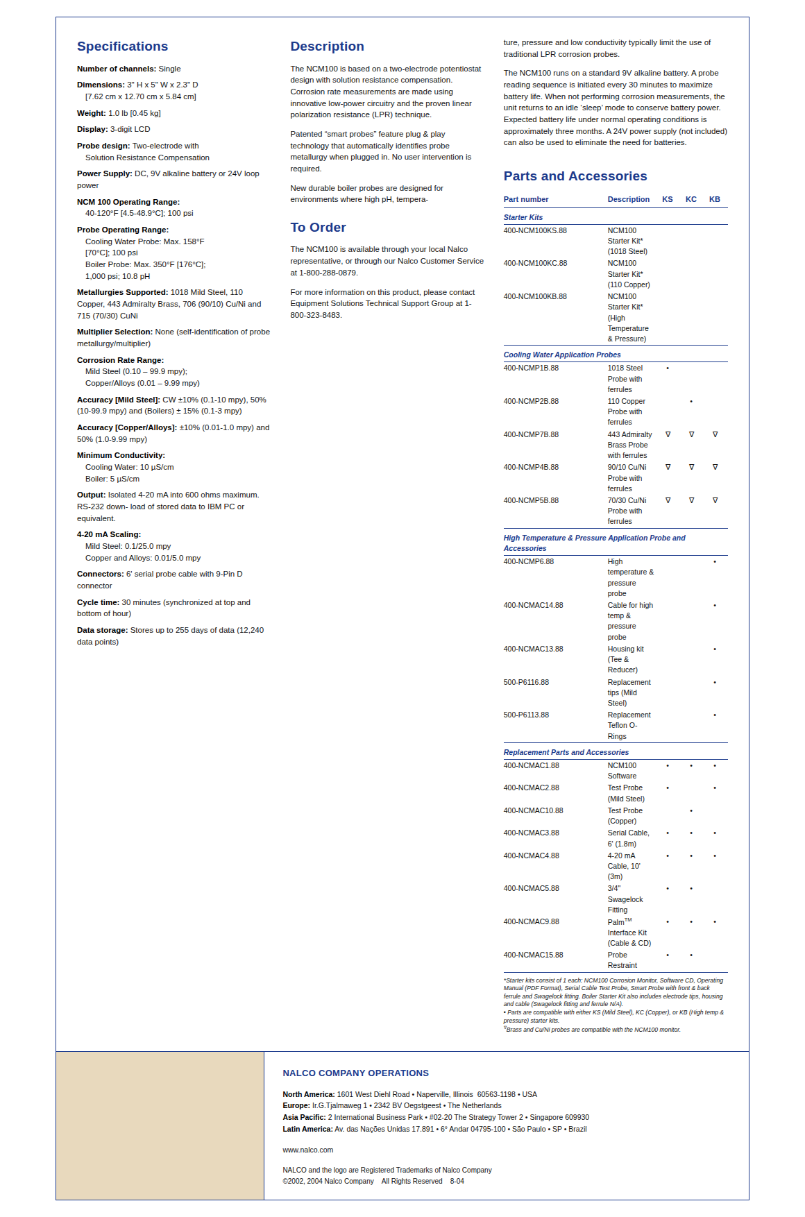Specifications
Number of channels: Single
Dimensions: 3" H x 5" W x 2.3" D [7.62 cm x 12.70 cm x 5.84 cm]
Weight: 1.0 lb [0.45 kg]
Display: 3-digit LCD
Probe design: Two-electrode with Solution Resistance Compensation
Power Supply: DC, 9V alkaline battery or 24V loop power
NCM 100 Operating Range: 40-120°F [4.5-48.9°C]; 100 psi
Probe Operating Range: Cooling Water Probe: Max. 158°F [70°C]; 100 psi Boiler Probe: Max. 350°F [176°C]; 1,000 psi; 10.8 pH
Metallurgies Supported: 1018 Mild Steel, 110 Copper, 443 Admiralty Brass, 706 (90/10) Cu/Ni and 715 (70/30) CuNi
Multiplier Selection: None (self-identification of probe metallurgy/multiplier)
Corrosion Rate Range: Mild Steel (0.10 – 99.9 mpy); Copper/Alloys (0.01 – 9.99 mpy)
Accuracy [Mild Steel]: CW ±10% (0.1-10 mpy), 50% (10-99.9 mpy) and (Boilers) ± 15% (0.1-3 mpy)
Accuracy [Copper/Alloys]: ±10% (0.01-1.0 mpy) and 50% (1.0-9.99 mpy)
Minimum Conductivity: Cooling Water: 10 µS/cm Boiler: 5 µS/cm
Output: Isolated 4-20 mA into 600 ohms maximum. RS-232 down- load of stored data to IBM PC or equivalent.
4-20 mA Scaling: Mild Steel: 0.1/25.0 mpy Copper and Alloys: 0.01/5.0 mpy
Connectors: 6' serial probe cable with 9-Pin D connector
Cycle time: 30 minutes (synchronized at top and bottom of hour)
Data storage: Stores up to 255 days of data (12,240 data points)
Description
The NCM100 is based on a two-electrode potentiostat design with solution resistance compensation. Corrosion rate measurements are made using innovative low-power circuitry and the proven linear polarization resistance (LPR) technique.
Patented “smart probes” feature plug & play technology that automatically identifies probe metallurgy when plugged in. No user intervention is required.
New durable boiler probes are designed for environments where high pH, tempera-
To Order
The NCM100 is available through your local Nalco representative, or through our Nalco Customer Service at 1-800-288-0879.
For more information on this product, please contact Equipment Solutions Technical Support Group at 1-800-323-8483.
ture, pressure and low conductivity typically limit the use of traditional LPR corrosion probes.
The NCM100 runs on a standard 9V alkaline battery. A probe reading sequence is initiated every 30 minutes to maximize battery life. When not performing corrosion measurements, the unit returns to an idle ‘sleep’ mode to conserve battery power. Expected battery life under normal operating conditions is approximately three months. A 24V power supply (not included) can also be used to eliminate the need for batteries.
Parts and Accessories
| Part number | Description | KS | KC | KB |
| --- | --- | --- | --- | --- |
| Starter Kits |
| 400-NCM100KS.88 | NCM100 Starter Kit* (1018 Steel) | | | |
| 400-NCM100KC.88 | NCM100 Starter Kit* (110 Copper) | | | |
| 400-NCM100KB.88 | NCM100 Starter Kit* (High Temperature & Pressure) | | | |
| Cooling Water Application Probes |
| 400-NCMP1B.88 | 1018 Steel Probe with ferrules | • | | |
| 400-NCMP2B.88 | 110 Copper Probe with ferrules | | • | |
| 400-NCMP7B.88 | 443 Admiralty Brass Probe with ferrules | ∇ | ∇ | ∇ |
| 400-NCMP4B.88 | 90/10 Cu/Ni Probe with ferrules | ∇ | ∇ | ∇ |
| 400-NCMP5B.88 | 70/30 Cu/Ni Probe with ferrules | ∇ | ∇ | ∇ |
| High Temperature & Pressure Application Probe and Accessories |
| 400-NCMP6.88 | High temperature & pressure probe | | | • |
| 400-NCMAC14.88 | Cable for high temp & pressure probe | | | • |
| 400-NCMAC13.88 | Housing kit (Tee & Reducer) | | | • |
| 500-P6116.88 | Replacement tips (Mild Steel) | | | • |
| 500-P6113.88 | Replacement Teflon O-Rings | | | • |
| Replacement Parts and Accessories |
| 400-NCMAC1.88 | NCM100 Software | • | • | • |
| 400-NCMAC2.88 | Test Probe (Mild Steel) | • | | • |
| 400-NCMAC10.88 | Test Probe (Copper) | | • | |
| 400-NCMAC3.88 | Serial Cable, 6' (1.8m) | • | • | • |
| 400-NCMAC4.88 | 4-20 mA Cable, 10' (3m) | • | • | • |
| 400-NCMAC5.88 | 3/4" Swagelock Fitting | • | • | |
| 400-NCMAC9.88 | Palm TM Interface Kit (Cable & CD) | • | • | • |
| 400-NCMAC15.88 | Probe Restraint | • | • | |
*Starter kits consist of 1 each: NCM100 Corrosion Monitor, Software CD, Operating Manual (PDF Format), Serial Cable Test Probe, Smart Probe with front & back ferrule and Swagelock fitting. Boiler Starter Kit also includes electrode tips, housing and cable (Swagelock fitting and ferrule N/A).
• Parts are compatible with either KS (Mild Steel), KC (Copper), or KB (High temp & pressure) starter kits.
∇Brass and Cu/Ni probes are compatible with the NCM100 monitor.
NALCO COMPANY OPERATIONS
North America: 1601 West Diehl Road • Naperville, Illinois 60563-1198 • USA
Europe: Ir.G.Tjalmaweg 1 • 2342 BV Oegstgeest • The Netherlands
Asia Pacific: 2 International Business Park • #02-20 The Strategy Tower 2 • Singapore 609930
Latin America: Av. das Nações Unidas 17.891 • 6° Andar 04795-100 • São Paulo • SP • Brazil
www.nalco.com
NALCO and the logo are Registered Trademarks of Nalco Company
©2002, 2004 Nalco Company All Rights Reserved 8-04